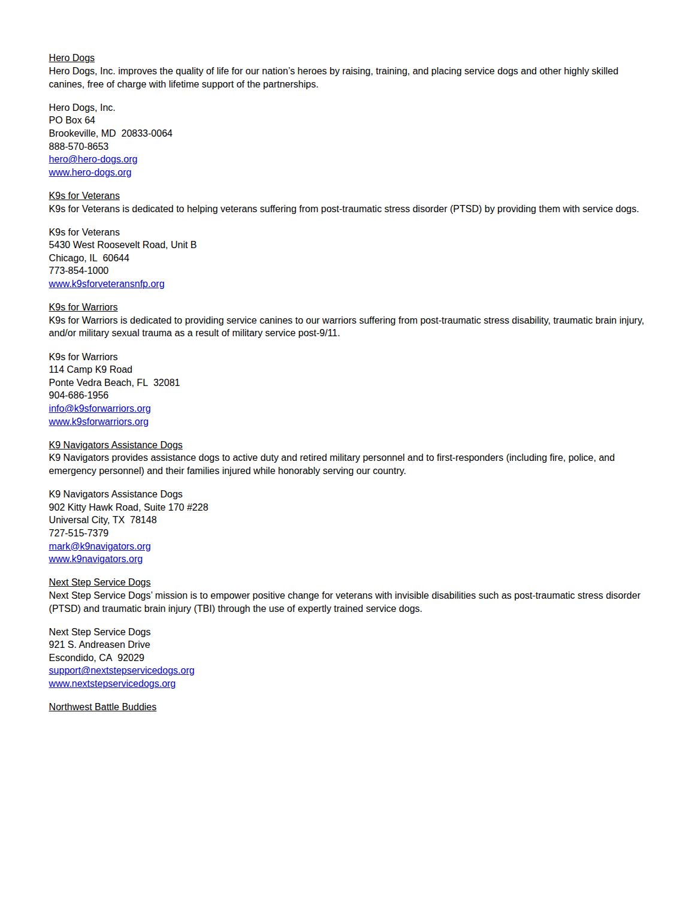Hero Dogs
Hero Dogs, Inc. improves the quality of life for our nation’s heroes by raising, training, and placing service dogs and other highly skilled canines, free of charge with lifetime support of the partnerships.
Hero Dogs, Inc.
PO Box 64
Brookeville, MD 20833-0064
888-570-8653
hero@hero-dogs.org www.hero-dogs.org
K9s for Veterans
K9s for Veterans is dedicated to helping veterans suffering from post-traumatic stress disorder (PTSD) by providing them with service dogs.
K9s for Veterans
5430 West Roosevelt Road, Unit B
Chicago, IL 60644
773-854-1000
www.k9sforveteransnfp.org
K9s for Warriors
K9s for Warriors is dedicated to providing service canines to our warriors suffering from post-traumatic stress disability, traumatic brain injury, and/or military sexual trauma as a result of military service post-9/11.
K9s for Warriors
114 Camp K9 Road
Ponte Vedra Beach, FL 32081
904-686-1956
info@k9sforwarriors.org www.k9sforwarriors.org
K9 Navigators Assistance Dogs
K9 Navigators provides assistance dogs to active duty and retired military personnel and to first-responders (including fire, police, and emergency personnel) and their families injured while honorably serving our country.
K9 Navigators Assistance Dogs
902 Kitty Hawk Road, Suite 170 #228
Universal City, TX 78148
727-515-7379
mark@k9navigators.org www.k9navigators.org
Next Step Service Dogs
Next Step Service Dogs’ mission is to empower positive change for veterans with invisible disabilities such as post-traumatic stress disorder (PTSD) and traumatic brain injury (TBI) through the use of expertly trained service dogs.
Next Step Service Dogs
921 S. Andreasen Drive
Escondido, CA 92029
support@nextstepservicedogs.org www.nextstepservicedogs.org
Northwest Battle Buddies